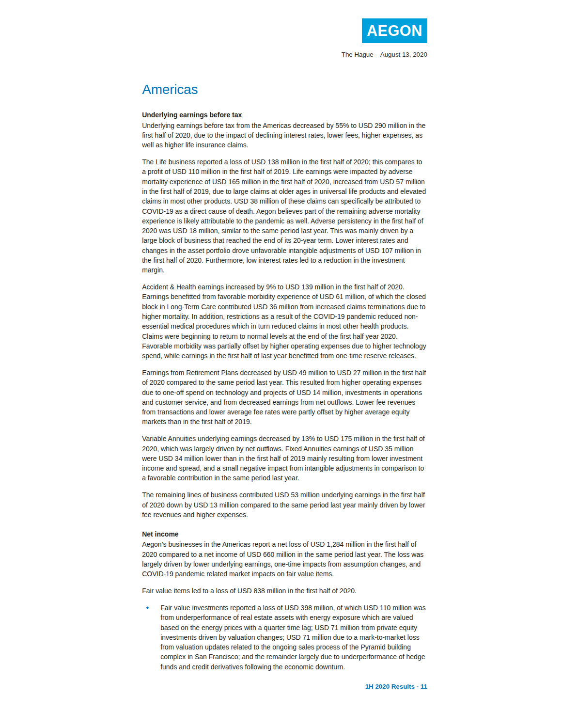AEGON
The Hague – August 13, 2020
Americas
Underlying earnings before tax
Underlying earnings before tax from the Americas decreased by 55% to USD 290 million in the first half of 2020, due to the impact of declining interest rates, lower fees, higher expenses, as well as higher life insurance claims.
The Life business reported a loss of USD 138 million in the first half of 2020; this compares to a profit of USD 110 million in the first half of 2019. Life earnings were impacted by adverse mortality experience of USD 165 million in the first half of 2020, increased from USD 57 million in the first half of 2019, due to large claims at older ages in universal life products and elevated claims in most other products. USD 38 million of these claims can specifically be attributed to COVID-19 as a direct cause of death. Aegon believes part of the remaining adverse mortality experience is likely attributable to the pandemic as well. Adverse persistency in the first half of 2020 was USD 18 million, similar to the same period last year. This was mainly driven by a large block of business that reached the end of its 20-year term. Lower interest rates and changes in the asset portfolio drove unfavorable intangible adjustments of USD 107 million in the first half of 2020. Furthermore, low interest rates led to a reduction in the investment margin.
Accident & Health earnings increased by 9% to USD 139 million in the first half of 2020. Earnings benefitted from favorable morbidity experience of USD 61 million, of which the closed block in Long-Term Care contributed USD 36 million from increased claims terminations due to higher mortality. In addition, restrictions as a result of the COVID-19 pandemic reduced non-essential medical procedures which in turn reduced claims in most other health products. Claims were beginning to return to normal levels at the end of the first half year 2020. Favorable morbidity was partially offset by higher operating expenses due to higher technology spend, while earnings in the first half of last year benefitted from one-time reserve releases.
Earnings from Retirement Plans decreased by USD 49 million to USD 27 million in the first half of 2020 compared to the same period last year. This resulted from higher operating expenses due to one-off spend on technology and projects of USD 14 million, investments in operations and customer service, and from decreased earnings from net outflows. Lower fee revenues from transactions and lower average fee rates were partly offset by higher average equity markets than in the first half of 2019.
Variable Annuities underlying earnings decreased by 13% to USD 175 million in the first half of 2020, which was largely driven by net outflows. Fixed Annuities earnings of USD 35 million were USD 34 million lower than in the first half of 2019 mainly resulting from lower investment income and spread, and a small negative impact from intangible adjustments in comparison to a favorable contribution in the same period last year.
The remaining lines of business contributed USD 53 million underlying earnings in the first half of 2020 down by USD 13 million compared to the same period last year mainly driven by lower fee revenues and higher expenses.
Net income
Aegon’s businesses in the Americas report a net loss of USD 1,284 million in the first half of 2020 compared to a net income of USD 660 million in the same period last year. The loss was largely driven by lower underlying earnings, one-time impacts from assumption changes, and COVID-19 pandemic related market impacts on fair value items.
Fair value items led to a loss of USD 838 million in the first half of 2020.
Fair value investments reported a loss of USD 398 million, of which USD 110 million was from underperformance of real estate assets with energy exposure which are valued based on the energy prices with a quarter time lag; USD 71 million from private equity investments driven by valuation changes; USD 71 million due to a mark-to-market loss from valuation updates related to the ongoing sales process of the Pyramid building complex in San Francisco; and the remainder largely due to underperformance of hedge funds and credit derivatives following the economic downturn.
1H 2020 Results - 11